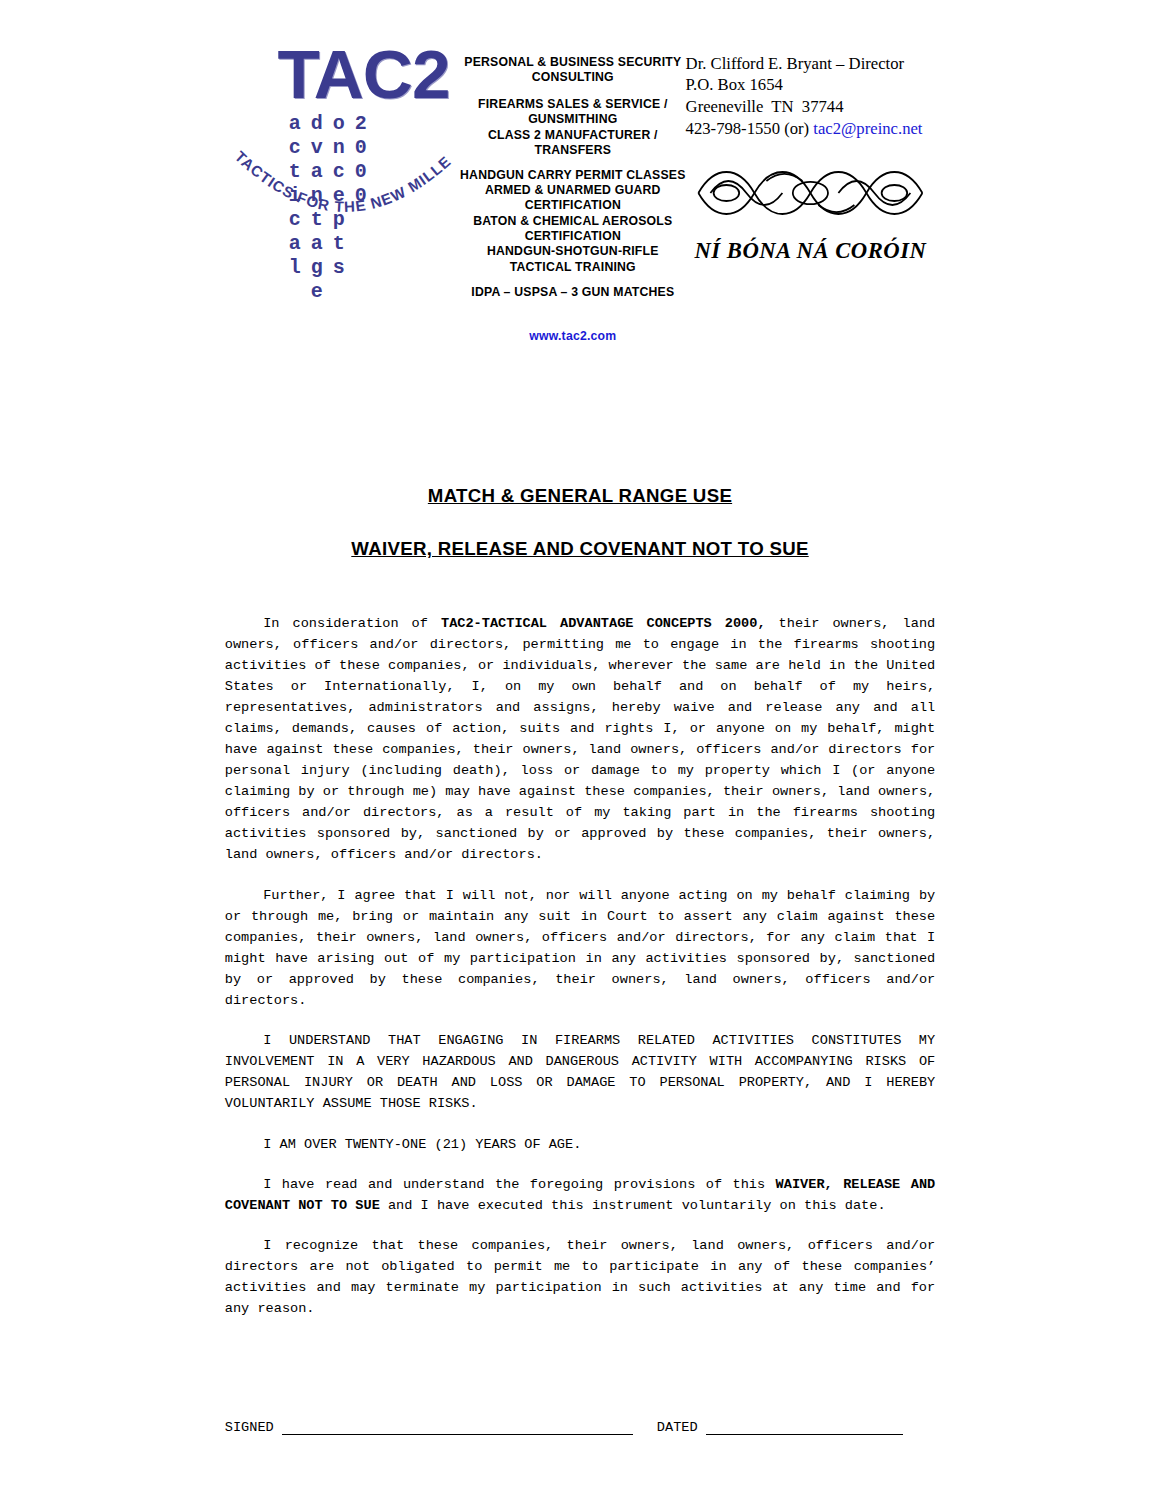TAC2
actical dvantage oncepts 2000
TACTICS FOR THE NEW MILLENIUM
PERSONAL & BUSINESS SECURITY CONSULTING
FIREARMS SALES & SERVICE / GUNSMITHING
CLASS 2 MANUFACTURER / TRANSFERS
HANDGUN CARRY PERMIT CLASSES
ARMED & UNARMED GUARD CERTIFICATION
BATON & CHEMICAL AEROSOLS CERTIFICATION
HANDGUN-SHOTGUN-RIFLE TACTICAL TRAINING
IDPA – USPSA – 3 GUN MATCHES
www.tac2.com
Dr. Clifford E. Bryant – Director
P.O. Box 1654
Greeneville TN 37744
423-798-1550 (or) tac2@preinc.net
NÍ BÓNA NÁ CORÓIN
MATCH & GENERAL RANGE USE
WAIVER, RELEASE AND COVENANT NOT TO SUE
In consideration of TAC2-TACTICAL ADVANTAGE CONCEPTS 2000, their owners, land owners, officers and/or directors, permitting me to engage in the firearms shooting activities of these companies, or individuals, wherever the same are held in the United States or Internationally, I, on my own behalf and on behalf of my heirs, representatives, administrators and assigns, hereby waive and release any and all claims, demands, causes of action, suits and rights I, or anyone on my behalf, might have against these companies, their owners, land owners, officers and/or directors for personal injury (including death), loss or damage to my property which I (or anyone claiming by or through me) may have against these companies, their owners, land owners, officers and/or directors, as a result of my taking part in the firearms shooting activities sponsored by, sanctioned by or approved by these companies, their owners, land owners, officers and/or directors.
Further, I agree that I will not, nor will anyone acting on my behalf claiming by or through me, bring or maintain any suit in Court to assert any claim against these companies, their owners, land owners, officers and/or directors, for any claim that I might have arising out of my participation in any activities sponsored by, sanctioned by or approved by these companies, their owners, land owners, officers and/or directors.
I UNDERSTAND THAT ENGAGING IN FIREARMS RELATED ACTIVITIES CONSTITUTES MY INVOLVEMENT IN A VERY HAZARDOUS AND DANGEROUS ACTIVITY WITH ACCOMPANYING RISKS OF PERSONAL INJURY OR DEATH AND LOSS OR DAMAGE TO PERSONAL PROPERTY, AND I HEREBY VOLUNTARILY ASSUME THOSE RISKS.
I AM OVER TWENTY-ONE (21) YEARS OF AGE.
I have read and understand the foregoing provisions of this WAIVER, RELEASE AND COVENANT NOT TO SUE and I have executed this instrument voluntarily on this date.
I recognize that these companies, their owners, land owners, officers and/or directors are not obligated to permit me to participate in any of these companies’ activities and may terminate my participation in such activities at any time and for any reason.
SIGNED
DATED